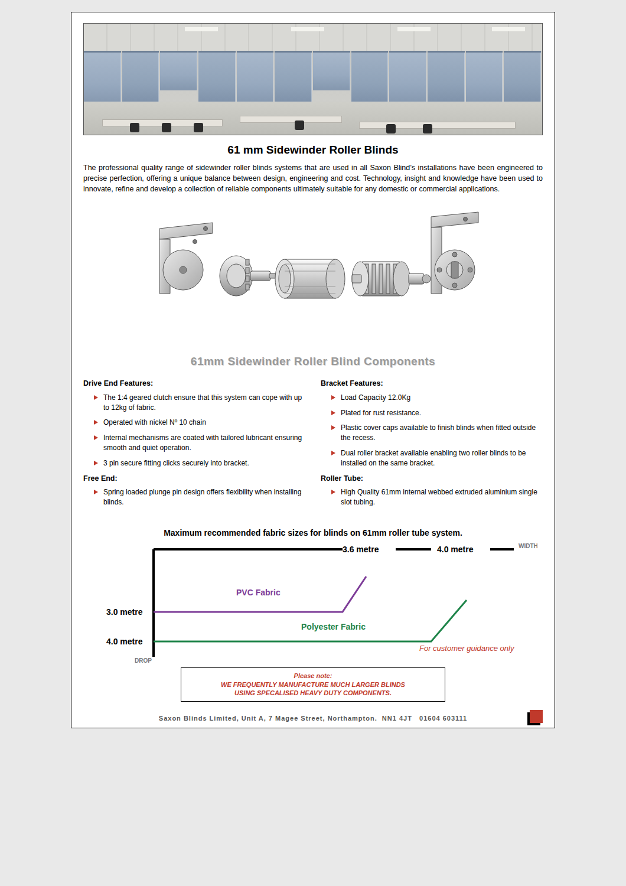61 mm Sidewinder Roller Blinds
The professional quality range of sidewinder roller blinds systems that are used in all Saxon Blind’s installations have been engineered to precise perfection, offering a unique balance between design, engineering and cost. Technology, insight and knowledge have been used to innovate, refine and develop a collection of reliable components ultimately suitable for any domestic or commercial applications.
61mm Sidewinder Roller Blind Components
Drive End Features:
The 1:4 geared clutch ensure that this system can cope with up to 12kg of fabric.
Operated with nickel Nº 10 chain
Internal mechanisms are coated with tailored lubricant ensuring smooth and quiet operation.
3 pin secure fitting clicks securely into bracket.
Free End:
Spring loaded plunge pin design offers flexibility when installing blinds.
Bracket Features:
Load Capacity 12.0Kg
Plated for rust resistance.
Plastic cover caps available to finish blinds when fitted outside the recess.
Dual roller bracket available enabling two roller blinds to be installed on the same bracket.
Roller Tube:
High Quality 61mm internal webbed extruded aluminium single slot tubing.
Maximum recommended fabric sizes for blinds on 61mm roller tube system.
3.6 metre 4.0 metre WIDTH PVC Fabric Polyester Fabric 3.0 metre 4.0 metre DROP For customer guidance only
Please note: WE FREQUENTLY MANUFACTURE MUCH LARGER BLINDS
USING SPECALISED HEAVY DUTY COMPONENTS.
Saxon Blinds Limited, Unit A, 7 Magee Street, Northampton. NN1 4JT 01604 603111